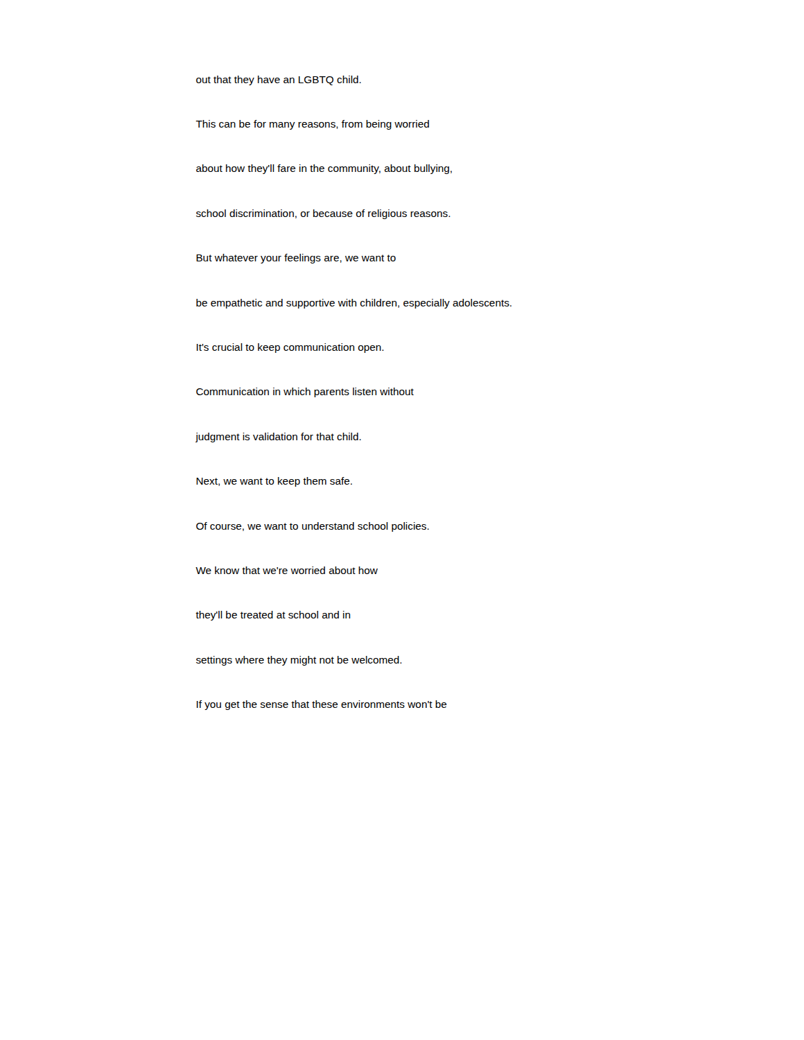out that they have an LGBTQ child.
This can be for many reasons, from being worried
about how they'll fare in the community, about bullying,
school discrimination, or because of religious reasons.
But whatever your feelings are, we want to
be empathetic and supportive with children, especially adolescents.
It's crucial to keep communication open.
Communication in which parents listen without
judgment is validation for that child.
Next, we want to keep them safe.
Of course, we want to understand school policies.
We know that we're worried about how
they'll be treated at school and in
settings where they might not be welcomed.
If you get the sense that these environments won't be